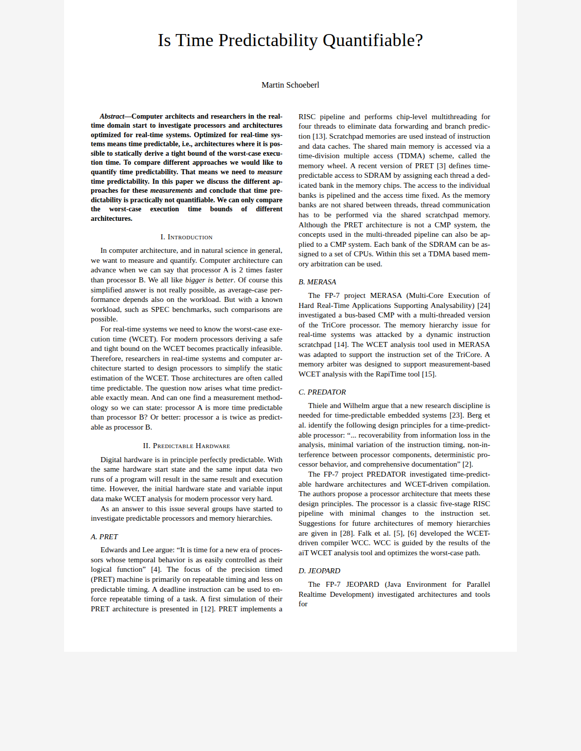Is Time Predictability Quantifiable?
Martin Schoeberl
Abstract—Computer architects and researchers in the real-time domain start to investigate processors and architectures optimized for real-time systems. Optimized for real-time systems means time predictable, i.e., architectures where it is possible to statically derive a tight bound of the worst-case execution time. To compare different approaches we would like to quantify time predictability. That means we need to measure time predictability. In this paper we discuss the different approaches for these measurements and conclude that time predictability is practically not quantifiable. We can only compare the worst-case execution time bounds of different architectures.
I. Introduction
In computer architecture, and in natural science in general, we want to measure and quantify. Computer architecture can advance when we can say that processor A is 2 times faster than processor B. We all like bigger is better. Of course this simplified answer is not really possible, as average-case performance depends also on the workload. But with a known workload, such as SPEC benchmarks, such comparisons are possible.
For real-time systems we need to know the worst-case execution time (WCET). For modern processors deriving a safe and tight bound on the WCET becomes practically infeasible. Therefore, researchers in real-time systems and computer architecture started to design processors to simplify the static estimation of the WCET. Those architectures are often called time predictable. The question now arises what time predictable exactly mean. And can one find a measurement methodology so we can state: processor A is more time predictable than processor B? Or better: processor a is twice as predictable as processor B.
II. Predictable Hardware
Digital hardware is in principle perfectly predictable. With the same hardware start state and the same input data two runs of a program will result in the same result and execution time. However, the initial hardware state and variable input data make WCET analysis for modern processor very hard.
As an answer to this issue several groups have started to investigate predictable processors and memory hierarchies.
A. PRET
Edwards and Lee argue: “It is time for a new era of processors whose temporal behavior is as easily controlled as their logical function” [4]. The focus of the precision timed (PRET) machine is primarily on repeatable timing and less on predictable timing. A deadline instruction can be used to enforce repeatable timing of a task. A first simulation of their PRET architecture is presented in [12]. PRET implements a RISC pipeline and performs chip-level multithreading for four threads to eliminate data forwarding and branch prediction [13]. Scratchpad memories are used instead of instruction and data caches. The shared main memory is accessed via a time-division multiple access (TDMA) scheme, called the memory wheel. A recent version of PRET [3] defines time-predictable access to SDRAM by assigning each thread a dedicated bank in the memory chips. The access to the individual banks is pipelined and the access time fixed. As the memory banks are not shared between threads, thread communication has to be performed via the shared scratchpad memory. Although the PRET architecture is not a CMP system, the concepts used in the multi-threaded pipeline can also be applied to a CMP system. Each bank of the SDRAM can be assigned to a set of CPUs. Within this set a TDMA based memory arbitration can be used.
B. MERASA
The FP-7 project MERASA (Multi-Core Execution of Hard Real-Time Applications Supporting Analysability) [24] investigated a bus-based CMP with a multi-threaded version of the TriCore processor. The memory hierarchy issue for real-time systems was attacked by a dynamic instruction scratchpad [14]. The WCET analysis tool used in MERASA was adapted to support the instruction set of the TriCore. A memory arbiter was designed to support measurement-based WCET analysis with the RapiTime tool [15].
C. PREDATOR
Thiele and Wilhelm argue that a new research discipline is needed for time-predictable embedded systems [23]. Berg et al. identify the following design principles for a time-predictable processor: “... recoverability from information loss in the analysis, minimal variation of the instruction timing, non-interference between processor components, deterministic processor behavior, and comprehensive documentation” [2].
The FP-7 project PREDATOR investigated time-predictable hardware architectures and WCET-driven compilation. The authors propose a processor architecture that meets these design principles. The processor is a classic five-stage RISC pipeline with minimal changes to the instruction set. Suggestions for future architectures of memory hierarchies are given in [28]. Falk et al. [5], [6] developed the WCET-driven compiler WCC. WCC is guided by the results of the aiT WCET analysis tool and optimizes the worst-case path.
D. JEOPARD
The FP-7 JEOPARD (Java Environment for Parallel Realtime Development) investigated architectures and tools for